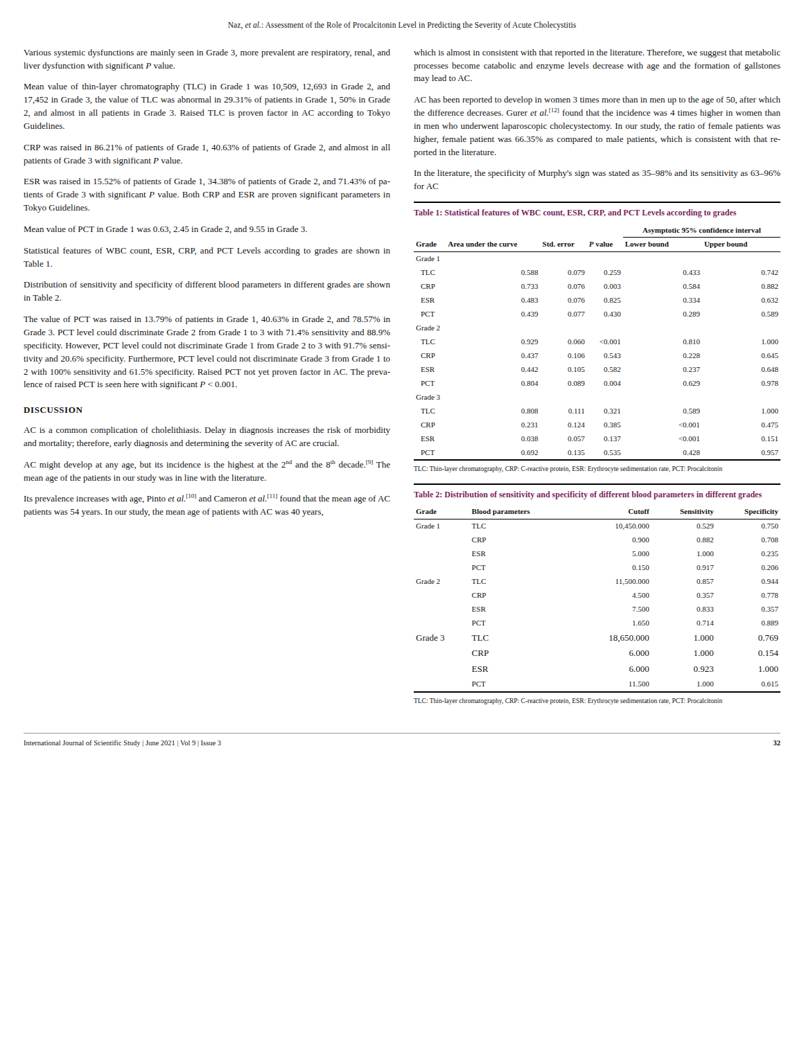Naz, et al.: Assessment of the Role of Procalcitonin Level in Predicting the Severity of Acute Cholecystitis
Various systemic dysfunctions are mainly seen in Grade 3, more prevalent are respiratory, renal, and liver dysfunction with significant P value.
Mean value of thin-layer chromatography (TLC) in Grade 1 was 10,509, 12,693 in Grade 2, and 17,452 in Grade 3, the value of TLC was abnormal in 29.31% of patients in Grade 1, 50% in Grade 2, and almost in all patients in Grade 3. Raised TLC is proven factor in AC according to Tokyo Guidelines.
CRP was raised in 86.21% of patients of Grade 1, 40.63% of patients of Grade 2, and almost in all patients of Grade 3 with significant P value.
ESR was raised in 15.52% of patients of Grade 1, 34.38% of patients of Grade 2, and 71.43% of patients of Grade 3 with significant P value. Both CRP and ESR are proven significant parameters in Tokyo Guidelines.
Mean value of PCT in Grade 1 was 0.63, 2.45 in Grade 2, and 9.55 in Grade 3.
Statistical features of WBC count, ESR, CRP, and PCT Levels according to grades are shown in Table 1.
Distribution of sensitivity and specificity of different blood parameters in different grades are shown in Table 2.
The value of PCT was raised in 13.79% of patients in Grade 1, 40.63% in Grade 2, and 78.57% in Grade 3. PCT level could discriminate Grade 2 from Grade 1 to 3 with 71.4% sensitivity and 88.9% specificity. However, PCT level could not discriminate Grade 1 from Grade 2 to 3 with 91.7% sensitivity and 20.6% specificity. Furthermore, PCT level could not discriminate Grade 3 from Grade 1 to 2 with 100% sensitivity and 61.5% specificity. Raised PCT not yet proven factor in AC. The prevalence of raised PCT is seen here with significant P < 0.001.
Discussion
AC is a common complication of cholelithiasis. Delay in diagnosis increases the risk of morbidity and mortality; therefore, early diagnosis and determining the severity of AC are crucial.
AC might develop at any age, but its incidence is the highest at the 2nd and the 8th decade.[9] The mean age of the patients in our study was in line with the literature.
Its prevalence increases with age, Pinto et al.[10] and Cameron et al.[11] found that the mean age of AC patients was 54 years. In our study, the mean age of patients with AC was 40 years,
which is almost in consistent with that reported in the literature. Therefore, we suggest that metabolic processes become catabolic and enzyme levels decrease with age and the formation of gallstones may lead to AC.
AC has been reported to develop in women 3 times more than in men up to the age of 50, after which the difference decreases. Gurer et al.[12] found that the incidence was 4 times higher in women than in men who underwent laparoscopic cholecystectomy. In our study, the ratio of female patients was higher, female patient was 66.35% as compared to male patients, which is consistent with that reported in the literature.
In the literature, the specificity of Murphy's sign was stated as 35–98% and its sensitivity as 63–96% for AC
Table 1: Statistical features of WBC count, ESR, CRP, and PCT Levels according to grades
| Grade | Area under the curve | Std. error | P value | Asymptotic 95% confidence interval |
| --- | --- | --- | --- | --- |
| Lower bound | Upper bound |
| Grade 1 |
| TLC | 0.588 | 0.079 | 0.259 | 0.433 | 0.742 |
| CRP | 0.733 | 0.076 | 0.003 | 0.584 | 0.882 |
| ESR | 0.483 | 0.076 | 0.825 | 0.334 | 0.632 |
| PCT | 0.439 | 0.077 | 0.430 | 0.289 | 0.589 |
| Grade 2 |
| TLC | 0.929 | 0.060 | <0.001 | 0.810 | 1.000 |
| CRP | 0.437 | 0.106 | 0.543 | 0.228 | 0.645 |
| ESR | 0.442 | 0.105 | 0.582 | 0.237 | 0.648 |
| PCT | 0.804 | 0.089 | 0.004 | 0.629 | 0.978 |
| Grade 3 |
| TLC | 0.808 | 0.111 | 0.321 | 0.589 | 1.000 |
| CRP | 0.231 | 0.124 | 0.385 | <0.001 | 0.475 |
| ESR | 0.038 | 0.057 | 0.137 | <0.001 | 0.151 |
| PCT | 0.692 | 0.135 | 0.535 | 0.428 | 0.957 |
TLC: Thin-layer chromatography, CRP: C-reactive protein, ESR: Erythrocyte sedimentation rate, PCT: Procalcitonin
Table 2: Distribution of sensitivity and specificity of different blood parameters in different grades
| Grade | Blood parameters | Cutoff | Sensitivity | Specificity |
| --- | --- | --- | --- | --- |
| Grade 1 | TLC | 10,450.000 | 0.529 | 0.750 |
| | CRP | 0.900 | 0.882 | 0.708 |
| | ESR | 5.000 | 1.000 | 0.235 |
| | PCT | 0.150 | 0.917 | 0.206 |
| Grade 2 | TLC | 11,500.000 | 0.857 | 0.944 |
| | CRP | 4.500 | 0.357 | 0.778 |
| | ESR | 7.500 | 0.833 | 0.357 |
| | PCT | 1.650 | 0.714 | 0.889 |
| Grade 3 | TLC | 18,650.000 | 1.000 | 0.769 |
| | CRP | 6.000 | 1.000 | 0.154 |
| | ESR | 6.000 | 0.923 | 1.000 |
| | PCT | 11.500 | 1.000 | 0.615 |
TLC: Thin-layer chromatography, CRP: C-reactive protein, ESR: Erythrocyte sedimentation rate, PCT: Procalcitonin
International Journal of Scientific Study | June 2021 | Vol 9 | Issue 3
32